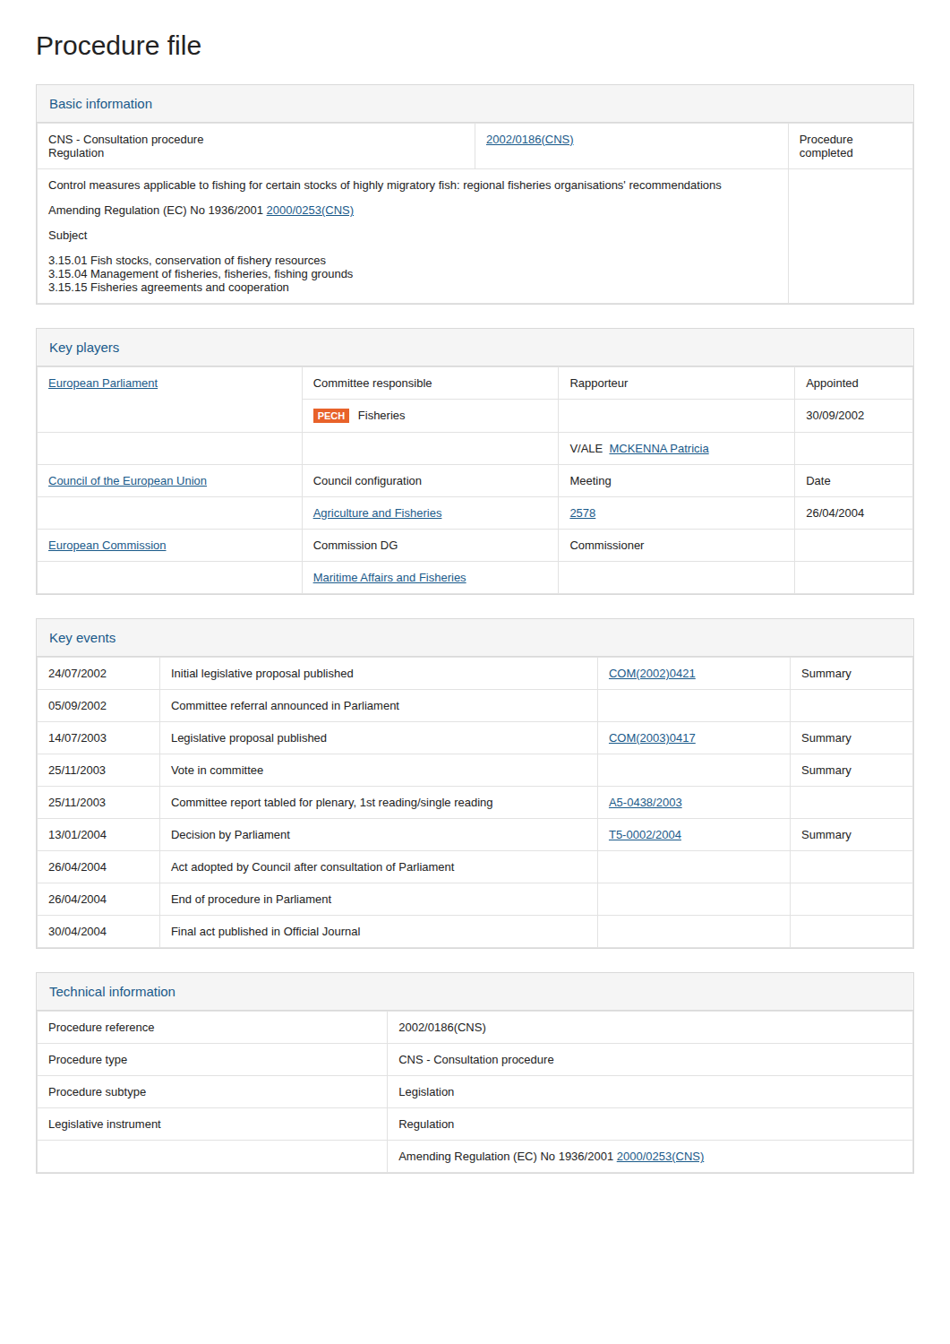Procedure file
Basic information
| CNS - Consultation procedure Regulation | 2002/0186(CNS) | Procedure completed |
| Control measures applicable to fishing for certain stocks of highly migratory fish: regional fisheries organisations' recommendations Amending Regulation (EC) No 1936/2001 2000/0253(CNS) Subject 3.15.01 Fish stocks, conservation of fishery resources 3.15.04 Management of fisheries, fisheries, fishing grounds 3.15.15 Fisheries agreements and cooperation | |
Key players
| European Parliament | Committee responsible | Rapporteur | Appointed |
| PECH Fisheries | | 30/09/2002 |
| | | V/ALE MCKENNA Patricia | |
| Council of the European Union | Council configuration | Meeting | Date |
| | Agriculture and Fisheries | 2578 | 26/04/2004 |
| European Commission | Commission DG | Commissioner | |
| | Maritime Affairs and Fisheries | | |
Key events
| 24/07/2002 | Initial legislative proposal published | COM(2002)0421 | Summary |
| 05/09/2002 | Committee referral announced in Parliament | | |
| 14/07/2003 | Legislative proposal published | COM(2003)0417 | Summary |
| 25/11/2003 | Vote in committee | | Summary |
| 25/11/2003 | Committee report tabled for plenary, 1st reading/single reading | A5-0438/2003 | |
| 13/01/2004 | Decision by Parliament | T5-0002/2004 | Summary |
| 26/04/2004 | Act adopted by Council after consultation of Parliament | | |
| 26/04/2004 | End of procedure in Parliament | | |
| 30/04/2004 | Final act published in Official Journal | | |
Technical information
| Procedure reference | 2002/0186(CNS) |
| Procedure type | CNS - Consultation procedure |
| Procedure subtype | Legislation |
| Legislative instrument | Regulation |
| | Amending Regulation (EC) No 1936/2001 2000/0253(CNS) |